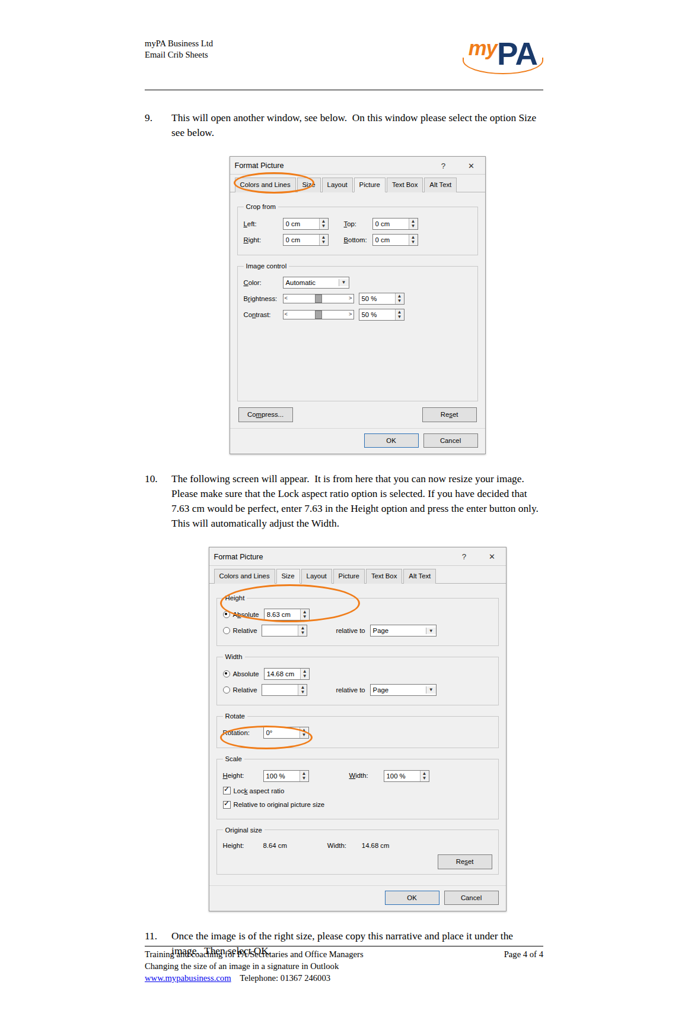myPA Business Ltd
Email Crib Sheets
my PA
9. This will open another window, see below. On this window please select the option Size see below.
Format Picture ? ✕
Colors and Lines
Size
Layout
Picture
Text Box
Alt Text
Crop from
Left: ▲▼ Top: ▲▼
Right: ▲▼ Bottom: ▲▼
Image control
Color: Automatic▼
Brightness: < > ▲▼
Contrast: < > ▲▼
Compress... Reset
OK Cancel
10. The following screen will appear. It is from here that you can now resize your image. Please make sure that the Lock aspect ratio option is selected. If you have decided that 7.63 cm would be perfect, enter 7.63 in the Height option and press the enter button only. This will automatically adjust the Width.
Format Picture ? ✕
Colors and Lines
Size
Layout
Picture
Text Box
Alt Text
Height
Absolute ▲▼
Relative ▲▼ relative to Page▼
Width
Absolute ▲▼
Relative ▲▼ relative to Page▼
Rotate
Rotation: ▲▼
Scale
Height: ▲▼ Width: ▲▼
Lock aspect ratio
Relative to original picture size
Original size
Height: 8.64 cm Width: 14.68 cm
Reset
OK Cancel
11. Once the image is of the right size, please copy this narrative and place it under the image. Then select OK.
Training and coaching for PA/Secretaries and Office Managers
Changing the size of an image in a signature in Outlook
www.mypabusiness.com Telephone: 01367 246003
Page 4 of 4